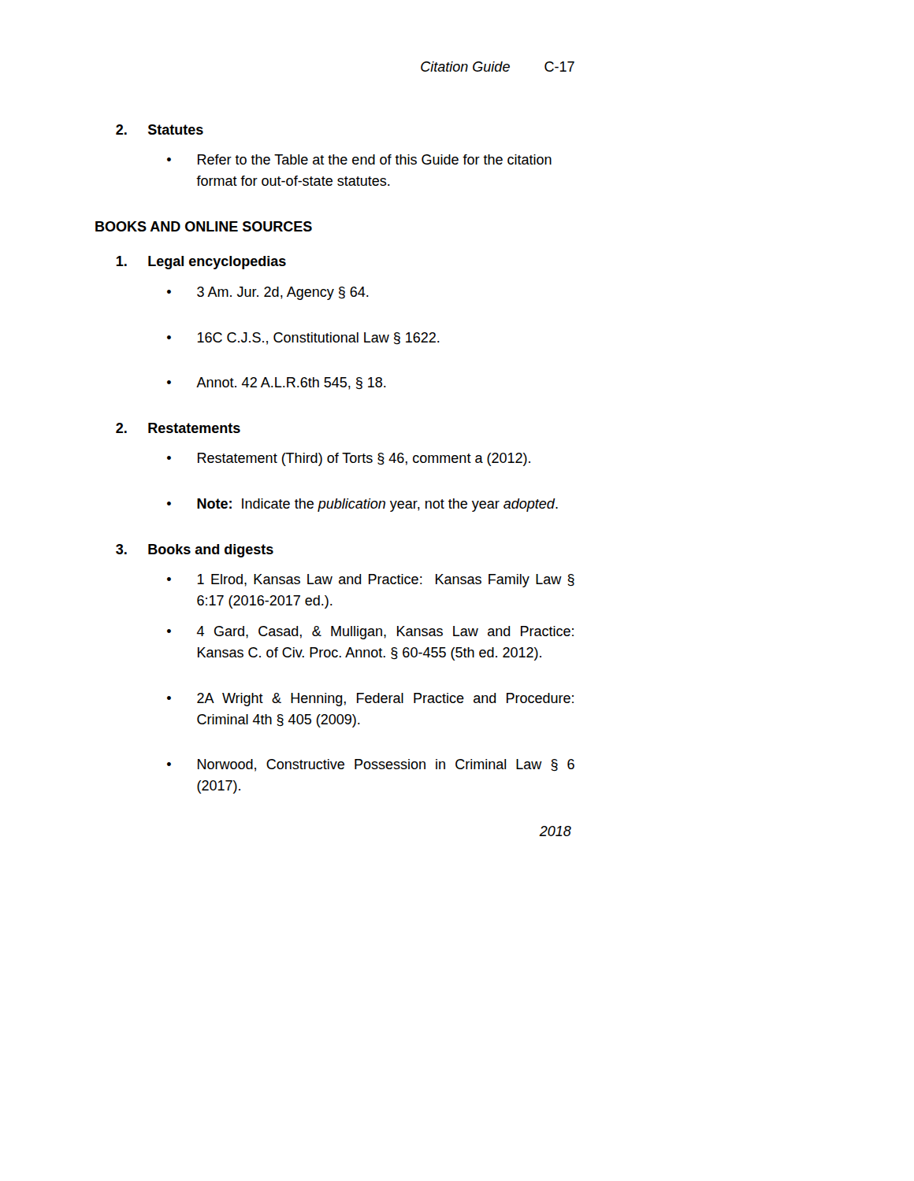Citation GuideC-17
2. Statutes
Refer to the Table at the end of this Guide for the citation format for out-of-state statutes.
BOOKS AND ONLINE SOURCES
1. Legal encyclopedias
3 Am. Jur. 2d, Agency § 64.
16C C.J.S., Constitutional Law § 1622.
Annot. 42 A.L.R.6th 545, § 18.
2. Restatements
Restatement (Third) of Torts § 46, comment a (2012).
Note: Indicate the publication year, not the year adopted.
3. Books and digests
1 Elrod, Kansas Law and Practice: Kansas Family Law § 6:17 (2016-2017 ed.).
4 Gard, Casad, & Mulligan, Kansas Law and Practice: Kansas C. of Civ. Proc. Annot. § 60-455 (5th ed. 2012).
2A Wright & Henning, Federal Practice and Procedure: Criminal 4th § 405 (2009).
Norwood, Constructive Possession in Criminal Law § 6 (2017).
2018